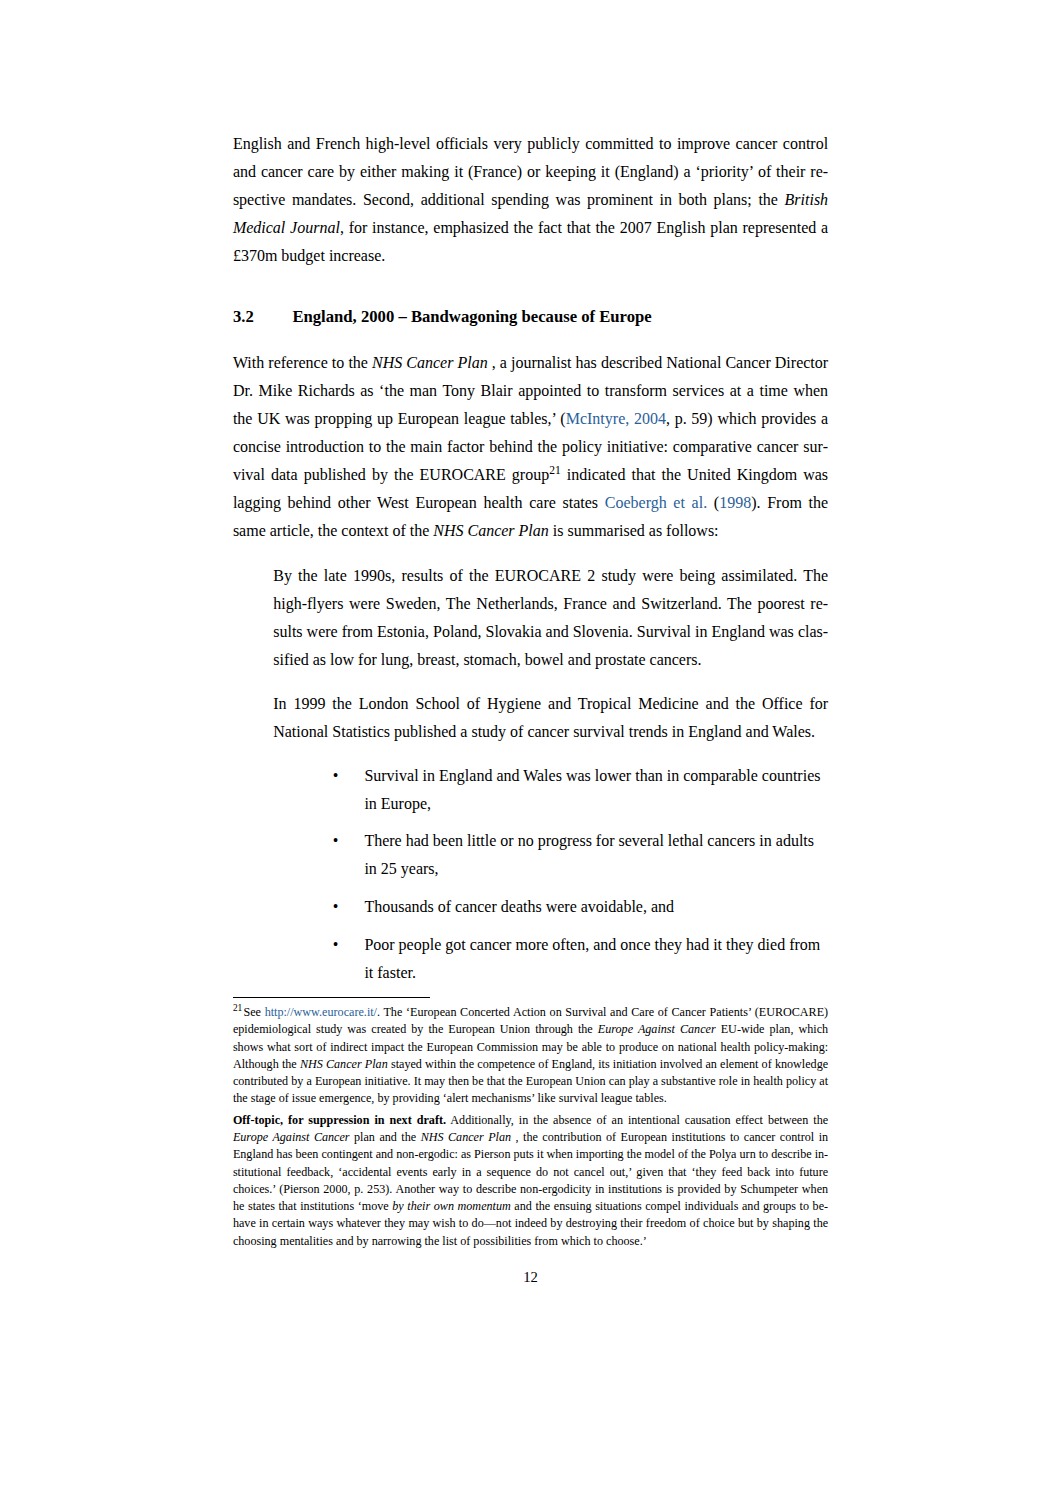English and French high-level officials very publicly committed to improve cancer control and cancer care by either making it (France) or keeping it (England) a ‘priority’ of their respective mandates. Second, additional spending was prominent in both plans; the British Medical Journal, for instance, emphasized the fact that the 2007 English plan represented a £370m budget increase.
3.2 England, 2000 – Bandwagoning because of Europe
With reference to the NHS Cancer Plan , a journalist has described National Cancer Director Dr. Mike Richards as ‘the man Tony Blair appointed to transform services at a time when the UK was propping up European league tables,’ (McIntyre, 2004, p. 59) which provides a concise introduction to the main factor behind the policy initiative: comparative cancer survival data published by the EUROCARE group21 indicated that the United Kingdom was lagging behind other West European health care states Coebergh et al. (1998). From the same article, the context of the NHS Cancer Plan is summarised as follows:
By the late 1990s, results of the EUROCARE 2 study were being assimilated. The high-flyers were Sweden, The Netherlands, France and Switzerland. The poorest results were from Estonia, Poland, Slovakia and Slovenia. Survival in England was classified as low for lung, breast, stomach, bowel and prostate cancers.
In 1999 the London School of Hygiene and Tropical Medicine and the Office for National Statistics published a study of cancer survival trends in England and Wales.
Survival in England and Wales was lower than in comparable countries in Europe,
There had been little or no progress for several lethal cancers in adults in 25 years,
Thousands of cancer deaths were avoidable, and
Poor people got cancer more often, and once they had it they died from it faster.
21 See http://www.eurocare.it/. The ‘European Concerted Action on Survival and Care of Cancer Patients’ (EUROCARE) epidemiological study was created by the European Union through the Europe Against Cancer EU-wide plan, which shows what sort of indirect impact the European Commission may be able to produce on national health policy-making: Although the NHS Cancer Plan stayed within the competence of England, its initiation involved an element of knowledge contributed by a European initiative. It may then be that the European Union can play a substantive role in health policy at the stage of issue emergence, by providing ‘alert mechanisms’ like survival league tables.
Off-topic, for suppression in next draft. Additionally, in the absence of an intentional causation effect between the Europe Against Cancer plan and the NHS Cancer Plan , the contribution of European institutions to cancer control in England has been contingent and non-ergodic: as Pierson puts it when importing the model of the Polya urn to describe institutional feedback, ‘accidental events early in a sequence do not cancel out,’ given that ‘they feed back into future choices.’ (Pierson 2000, p. 253). Another way to describe non-ergodicity in institutions is provided by Schumpeter when he states that institutions ‘move by their own momentum and the ensuing situations compel individuals and groups to behave in certain ways whatever they may wish to do—not indeed by destroying their freedom of choice but by shaping the choosing mentalities and by narrowing the list of possibilities from which to choose.’
12